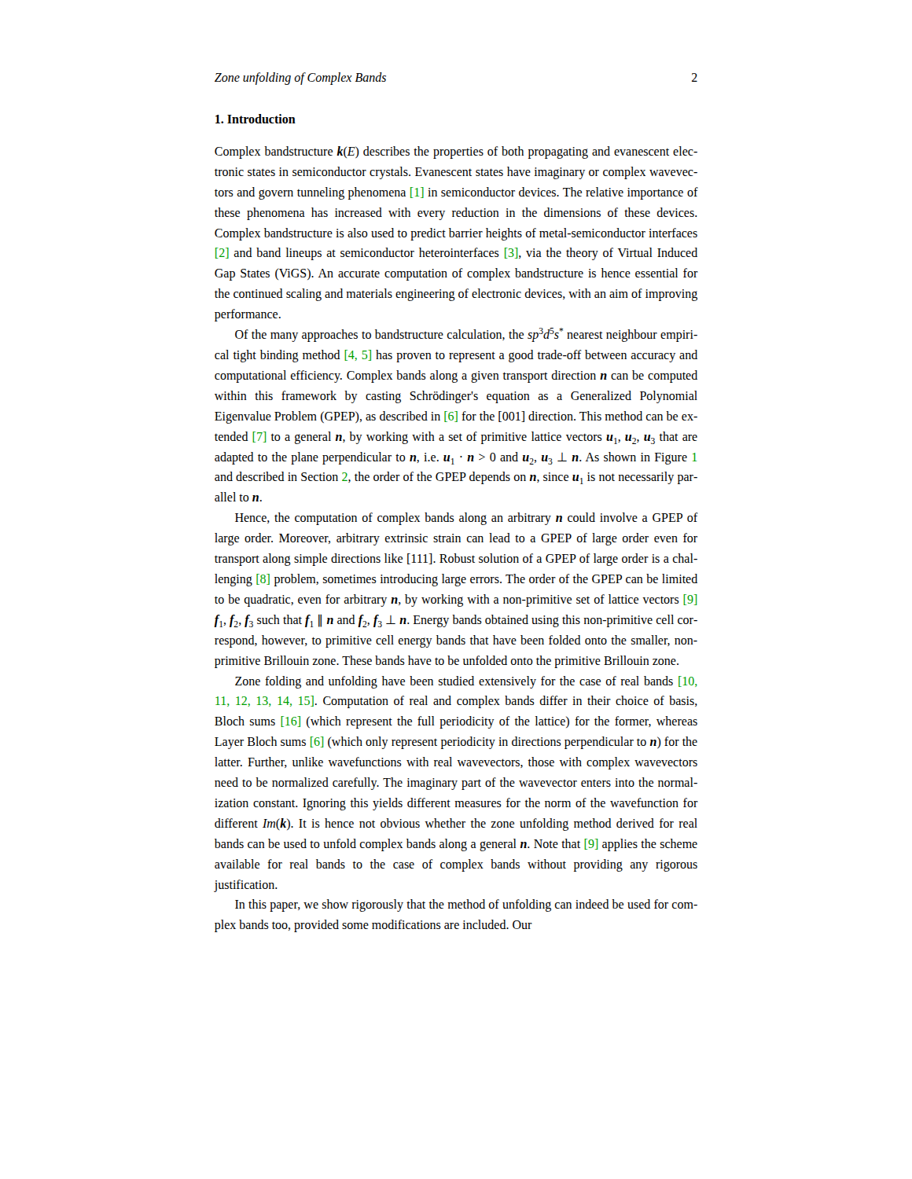Zone unfolding of Complex Bands 2
1. Introduction
Complex bandstructure k(E) describes the properties of both propagating and evanescent electronic states in semiconductor crystals. Evanescent states have imaginary or complex wavevectors and govern tunneling phenomena [1] in semiconductor devices. The relative importance of these phenomena has increased with every reduction in the dimensions of these devices. Complex bandstructure is also used to predict barrier heights of metal-semiconductor interfaces [2] and band lineups at semiconductor heterointerfaces [3], via the theory of Virtual Induced Gap States (ViGS). An accurate computation of complex bandstructure is hence essential for the continued scaling and materials engineering of electronic devices, with an aim of improving performance.
Of the many approaches to bandstructure calculation, the sp3d5s* nearest neighbour empirical tight binding method [4, 5] has proven to represent a good trade-off between accuracy and computational efficiency. Complex bands along a given transport direction n can be computed within this framework by casting Schrödinger's equation as a Generalized Polynomial Eigenvalue Problem (GPEP), as described in [6] for the [001] direction. This method can be extended [7] to a general n, by working with a set of primitive lattice vectors u1, u2, u3 that are adapted to the plane perpendicular to n, i.e. u1 · n > 0 and u2, u3 ⊥ n. As shown in Figure 1 and described in Section 2, the order of the GPEP depends on n, since u1 is not necessarily parallel to n.
Hence, the computation of complex bands along an arbitrary n could involve a GPEP of large order. Moreover, arbitrary extrinsic strain can lead to a GPEP of large order even for transport along simple directions like [111]. Robust solution of a GPEP of large order is a challenging [8] problem, sometimes introducing large errors. The order of the GPEP can be limited to be quadratic, even for arbitrary n, by working with a non-primitive set of lattice vectors [9] f1, f2, f3 such that f1 ∥ n and f2, f3 ⊥ n. Energy bands obtained using this non-primitive cell correspond, however, to primitive cell energy bands that have been folded onto the smaller, non-primitive Brillouin zone. These bands have to be unfolded onto the primitive Brillouin zone.
Zone folding and unfolding have been studied extensively for the case of real bands [10, 11, 12, 13, 14, 15]. Computation of real and complex bands differ in their choice of basis, Bloch sums [16] (which represent the full periodicity of the lattice) for the former, whereas Layer Bloch sums [6] (which only represent periodicity in directions perpendicular to n) for the latter. Further, unlike wavefunctions with real wavevectors, those with complex wavevectors need to be normalized carefully. The imaginary part of the wavevector enters into the normalization constant. Ignoring this yields different measures for the norm of the wavefunction for different Im(k). It is hence not obvious whether the zone unfolding method derived for real bands can be used to unfold complex bands along a general n. Note that [9] applies the scheme available for real bands to the case of complex bands without providing any rigorous justification.
In this paper, we show rigorously that the method of unfolding can indeed be used for complex bands too, provided some modifications are included. Our